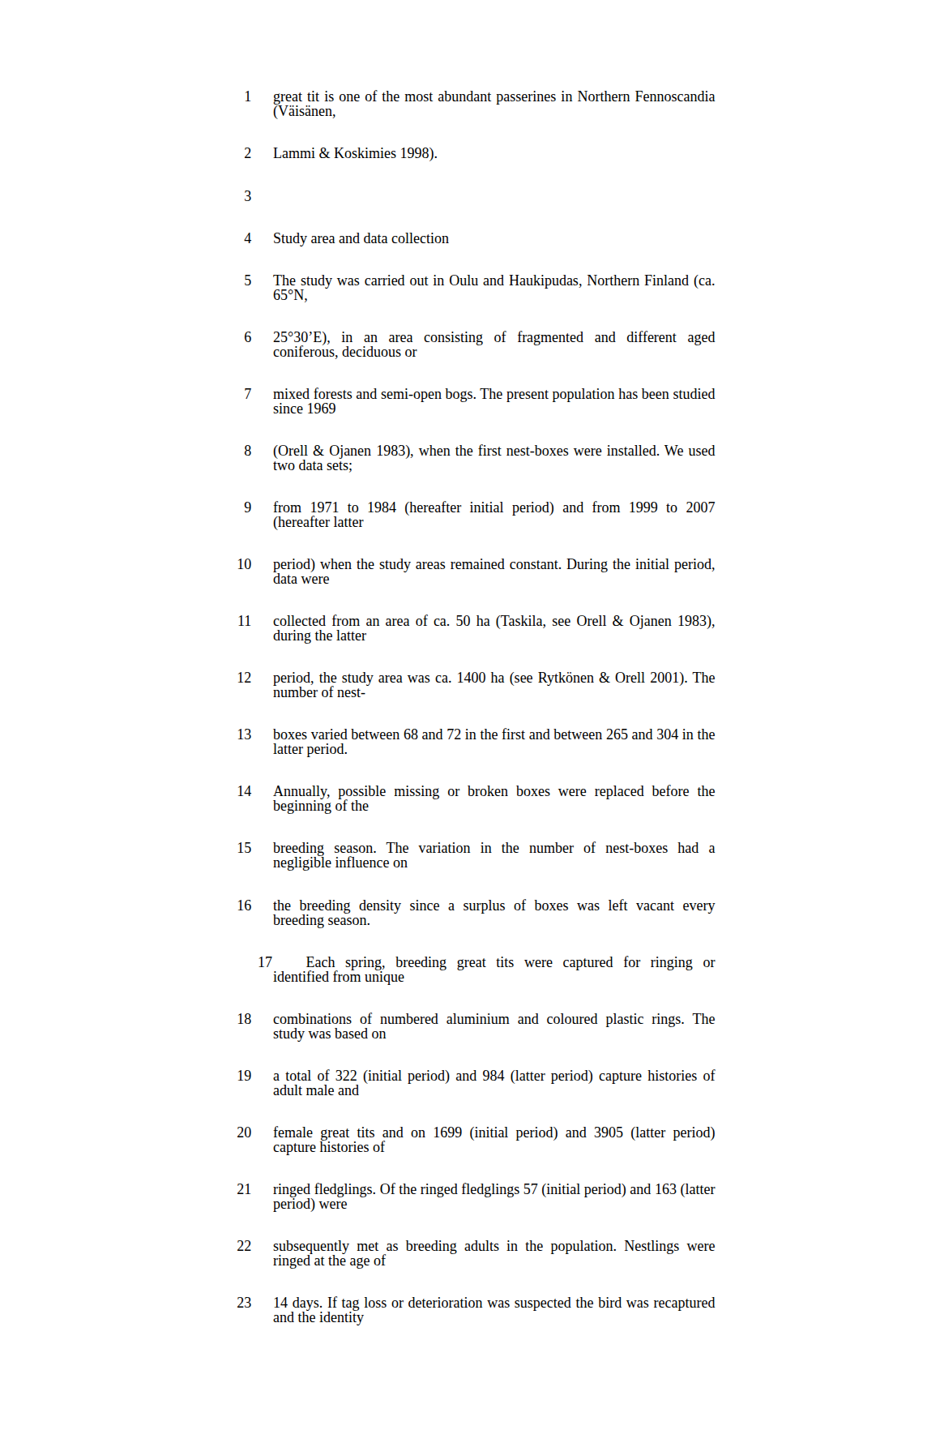great tit is one of the most abundant passerines in Northern Fennoscandia (Väisänen,
Lammi & Koskimies 1998).
Study area and data collection
The study was carried out in Oulu and Haukipudas, Northern Finland (ca. 65°N,
25°30’E), in an area consisting of fragmented and different aged coniferous, deciduous or
mixed forests and semi-open bogs. The present population has been studied since 1969
(Orell & Ojanen 1983), when the first nest-boxes were installed. We used two data sets;
from 1971 to 1984 (hereafter initial period) and from 1999 to 2007 (hereafter latter
period) when the study areas remained constant. During the initial period, data were
collected from an area of ca. 50 ha (Taskila, see Orell & Ojanen 1983), during the latter
period, the study area was ca. 1400 ha (see Rytkönen & Orell 2001). The number of nest-
boxes varied between 68 and 72 in the first and between 265 and 304 in the latter period.
Annually, possible missing or broken boxes were replaced before the beginning of the
breeding season. The variation in the number of nest-boxes had a negligible influence on
the breeding density since a surplus of boxes was left vacant every breeding season.
Each spring, breeding great tits were captured for ringing or identified from unique
combinations of numbered aluminium and coloured plastic rings. The study was based on
a total of 322 (initial period) and 984 (latter period) capture histories of adult male and
female great tits and on 1699 (initial period) and 3905 (latter period) capture histories of
ringed fledglings. Of the ringed fledglings 57 (initial period) and 163 (latter period) were
subsequently met as breeding adults in the population. Nestlings were ringed at the age of
14 days. If tag loss or deterioration was suspected the bird was recaptured and the identity